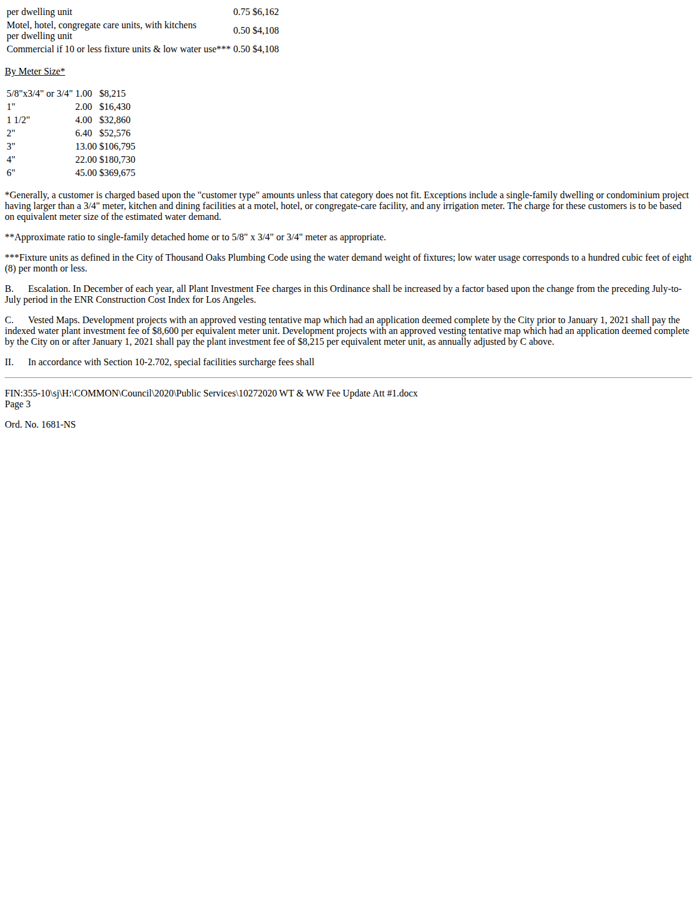| per dwelling unit | 0.75 | $6,162 |
| Motel, hotel, congregate care units, with kitchens per dwelling unit | 0.50 | $4,108 |
| Commercial if 10 or less fixture units & low water use*** | 0.50 | $4,108 |
By Meter Size*
| 5/8"x3/4" or 3/4" | 1.00 | $8,215 |
| 1" | 2.00 | $16,430 |
| 1 1/2" | 4.00 | $32,860 |
| 2" | 6.40 | $52,576 |
| 3" | 13.00 | $106,795 |
| 4" | 22.00 | $180,730 |
| 6" | 45.00 | $369,675 |
*Generally, a customer is charged based upon the "customer type" amounts unless that category does not fit. Exceptions include a single-family dwelling or condominium project having larger than a 3/4" meter, kitchen and dining facilities at a motel, hotel, or congregate-care facility, and any irrigation meter. The charge for these customers is to be based on equivalent meter size of the estimated water demand.
**Approximate ratio to single-family detached home or to 5/8" x 3/4" or 3/4" meter as appropriate.
***Fixture units as defined in the City of Thousand Oaks Plumbing Code using the water demand weight of fixtures; low water usage corresponds to a hundred cubic feet of eight (8) per month or less.
B. Escalation. In December of each year, all Plant Investment Fee charges in this Ordinance shall be increased by a factor based upon the change from the preceding July-to-July period in the ENR Construction Cost Index for Los Angeles.
C. Vested Maps. Development projects with an approved vesting tentative map which had an application deemed complete by the City prior to January 1, 2021 shall pay the indexed water plant investment fee of $8,600 per equivalent meter unit. Development projects with an approved vesting tentative map which had an application deemed complete by the City on or after January 1, 2021 shall pay the plant investment fee of $8,215 per equivalent meter unit, as annually adjusted by C above.
II. In accordance with Section 10-2.702, special facilities surcharge fees shall
FIN:355-10\sj\H:\COMMON\Council\2020\Public Services\10272020 WT & WW Fee Update Att #1.docx
Page 3
Ord. No. 1681-NS